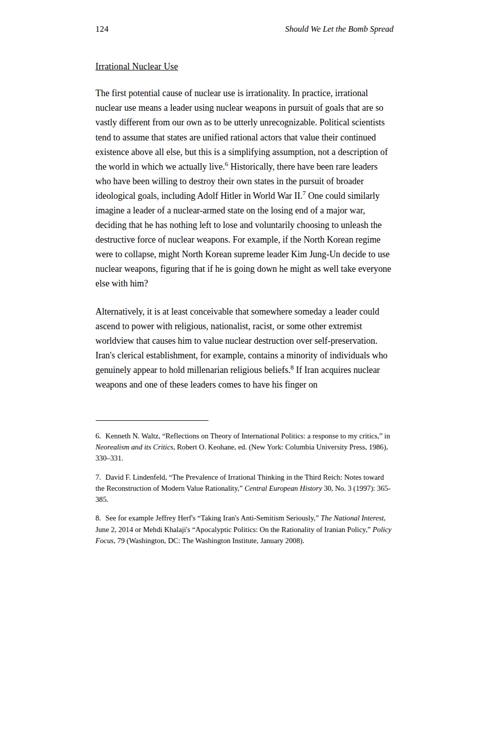124 Should We Let the Bomb Spread
Irrational Nuclear Use
The first potential cause of nuclear use is irrationality. In practice, irrational nuclear use means a leader using nuclear weapons in pursuit of goals that are so vastly different from our own as to be utterly unrecognizable. Political scientists tend to assume that states are unified rational actors that value their continued existence above all else, but this is a simplifying assumption, not a description of the world in which we actually live.6 Historically, there have been rare leaders who have been willing to destroy their own states in the pursuit of broader ideological goals, including Adolf Hitler in World War II.7 One could similarly imagine a leader of a nuclear-armed state on the losing end of a major war, deciding that he has nothing left to lose and voluntarily choosing to unleash the destructive force of nuclear weapons. For example, if the North Korean regime were to collapse, might North Korean supreme leader Kim Jung-Un decide to use nuclear weapons, figuring that if he is going down he might as well take everyone else with him?
Alternatively, it is at least conceivable that somewhere someday a leader could ascend to power with religious, nationalist, racist, or some other extremist worldview that causes him to value nuclear destruction over self-preservation. Iran's clerical establishment, for example, contains a minority of individuals who genuinely appear to hold millenarian religious beliefs.8 If Iran acquires nuclear weapons and one of these leaders comes to have his finger on
6. Kenneth N. Waltz, “Reflections on Theory of International Politics: a response to my critics,” in Neorealism and its Critics, Robert O. Keohane, ed. (New York: Columbia University Press, 1986), 330–331.
7. David F. Lindenfeld, “The Prevalence of Irrational Thinking in the Third Reich: Notes toward the Reconstruction of Modern Value Rationality,” Central European History 30, No. 3 (1997): 365-385.
8. See for example Jeffrey Herf's “Taking Iran's Anti-Semitism Seriously,” The National Interest, June 2, 2014 or Mehdi Khalaji's “Apocalyptic Politics: On the Rationality of Iranian Policy,” Policy Focus, 79 (Washington, DC: The Washington Institute, January 2008).